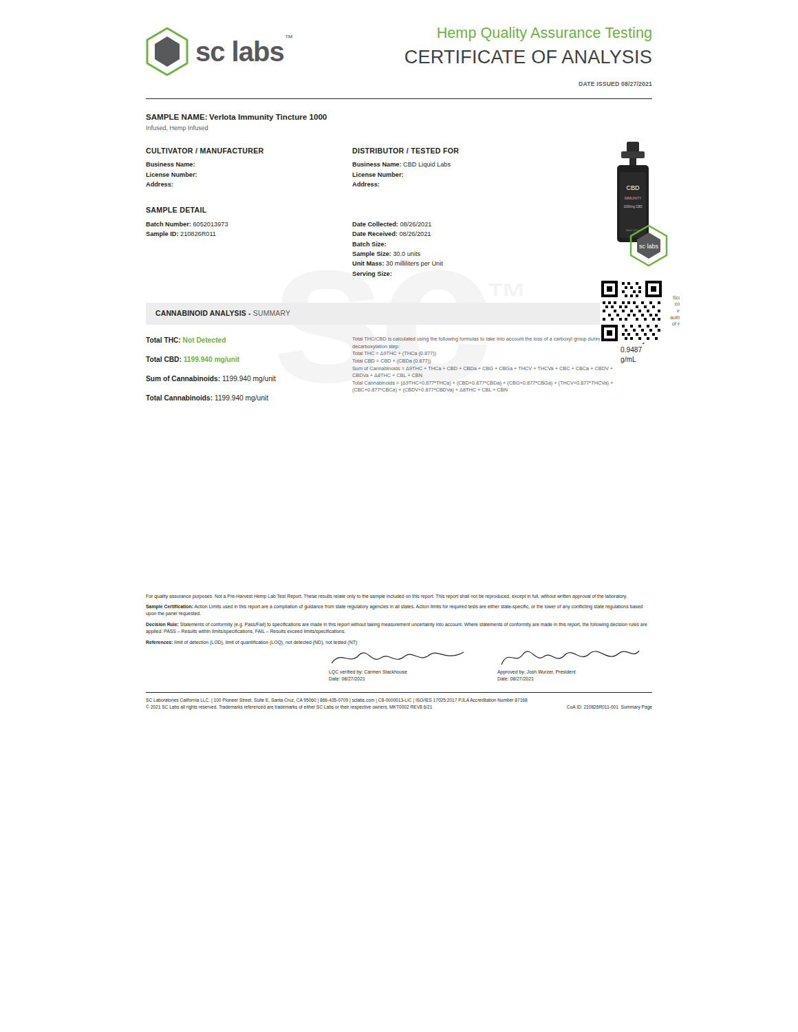sc™
sc labs™
Hemp Quality Assurance Testing
CERTIFICATE OF ANALYSIS
DATE ISSUED 08/27/2021
SAMPLE NAME: Verlota Immunity Tincture 1000
Infused, Hemp Infused
CULTIVATOR / MANUFACTURER
Business Name:
License Number:
Address:
DISTRIBUTOR / TESTED FOR
Business Name: CBD Liquid Labs
License Number:
Address:
CBD IMMUNITY 1000mg CBD 30ml / 1 fl oz
sc labs
Scan QR code to verify
authenticity of results.
SAMPLE DETAIL
Batch Number: 6052013973
Sample ID: 210826R011
Date Collected: 08/26/2021
Date Received: 08/26/2021
Batch Size:
Sample Size: 30.0 units
Unit Mass: 30 milliliters per Unit
Serving Size:
CANNABINOID ANALYSIS - SUMMARY
Total THC: Not Detected
Total CBD: 1199.940 mg/unit
Sum of Cannabinoids: 1199.940 mg/unit
Total Cannabinoids: 1199.940 mg/unit
Total THC/CBD is calculated using the following formulas to take into account the loss of a carboxyl group during the decarboxylation step:
Total THC = Δ9THC + (THCa (0.877))
Total CBD = CBD + (CBDa (0.877))
Sum of Cannabinoids = Δ9THC + THCa + CBD + CBDa + CBG + CBGa + THCV + THCVa + CBC + CBCa + CBDV + CBDVa + Δ8THC + CBL + CBN
Total Cannabinoids = (Δ9THC+0.877*THCa) + (CBD+0.877*CBDa) + (CBG+0.877*CBGa) + (THCV+0.877*THCVa) + (CBC+0.877*CBCa) + (CBDV+0.877*CBDVa) + Δ8THC + CBL + CBN
Density: 0.9487 g/mL
For quality assurance purposes. Not a Pre-Harvest Hemp Lab Test Report. These results relate only to the sample included on this report. This report shall not be reproduced, except in full, without written approval of the laboratory.
Sample Certification: Action Limits used in this report are a compilation of guidance from state regulatory agencies in all states. Action limits for required tests are either state-specific, or the lower of any conflicting state regulations based upon the panel requested.
Decision Rule: Statements of conformity (e.g. Pass/Fail) to specifications are made in this report without taking measurement uncertainty into account. Where statements of conformity are made in this report, the following decision rules are applied: PASS – Results within limits/specifications, FAIL – Results exceed limits/specifications.
References: limit of detection (LOD), limit of quantification (LOQ), not detected (ND), not tested (NT)
LQC verified by: Carmen Stackhouse
Date: 08/27/2021
Approved by: Josh Wurzer, President
Date: 08/27/2021
SC Laboratories California LLC. | 100 Pioneer Street, Suite E, Santa Cruz, CA 95060 | 866-435-0709 | sclabs.com | C8-0000013-LIC | ISO/IES 17025:2017 PJLA Accreditation Number 87168
© 2021 SC Labs all rights reserved. Trademarks referenced are trademarks of either SC Labs or their respective owners. MKT0002 REV8 6/21 CoA ID: 210826R011-001 Summary Page